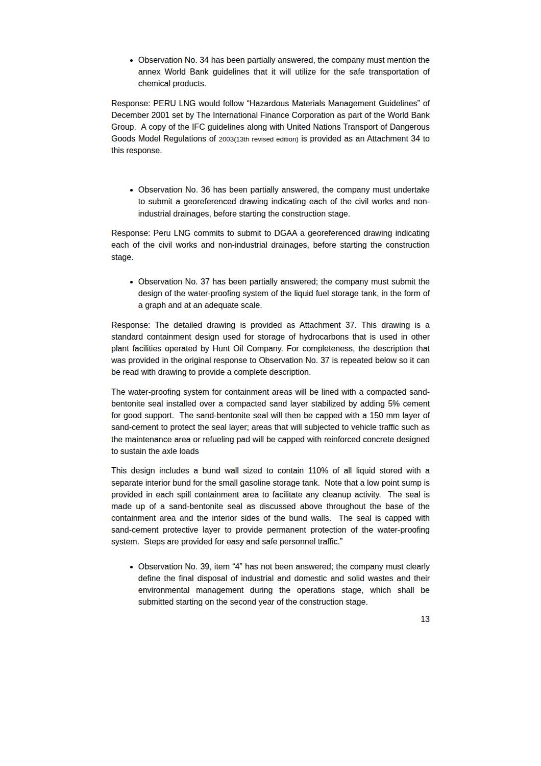Observation No. 34 has been partially answered, the company must mention the annex World Bank guidelines that it will utilize for the safe transportation of chemical products.
Response: PERU LNG would follow “Hazardous Materials Management Guidelines” of December 2001 set by The International Finance Corporation as part of the World Bank Group. A copy of the IFC guidelines along with United Nations Transport of Dangerous Goods Model Regulations of 2003(13th revised edition) is provided as an Attachment 34 to this response.
Observation No. 36 has been partially answered, the company must undertake to submit a georeferenced drawing indicating each of the civil works and non-industrial drainages, before starting the construction stage.
Response: Peru LNG commits to submit to DGAA a georeferenced drawing indicating each of the civil works and non-industrial drainages, before starting the construction stage.
Observation No. 37 has been partially answered; the company must submit the design of the water-proofing system of the liquid fuel storage tank, in the form of a graph and at an adequate scale.
Response: The detailed drawing is provided as Attachment 37. This drawing is a standard containment design used for storage of hydrocarbons that is used in other plant facilities operated by Hunt Oil Company. For completeness, the description that was provided in the original response to Observation No. 37 is repeated below so it can be read with drawing to provide a complete description.
The water-proofing system for containment areas will be lined with a compacted sand-bentonite seal installed over a compacted sand layer stabilized by adding 5% cement for good support. The sand-bentonite seal will then be capped with a 150 mm layer of sand-cement to protect the seal layer; areas that will subjected to vehicle traffic such as the maintenance area or refueling pad will be capped with reinforced concrete designed to sustain the axle loads
This design includes a bund wall sized to contain 110% of all liquid stored with a separate interior bund for the small gasoline storage tank. Note that a low point sump is provided in each spill containment area to facilitate any cleanup activity. The seal is made up of a sand-bentonite seal as discussed above throughout the base of the containment area and the interior sides of the bund walls. The seal is capped with sand-cement protective layer to provide permanent protection of the water-proofing system. Steps are provided for easy and safe personnel traffic.”
Observation No. 39, item “4” has not been answered; the company must clearly define the final disposal of industrial and domestic and solid wastes and their environmental management during the operations stage, which shall be submitted starting on the second year of the construction stage.
13